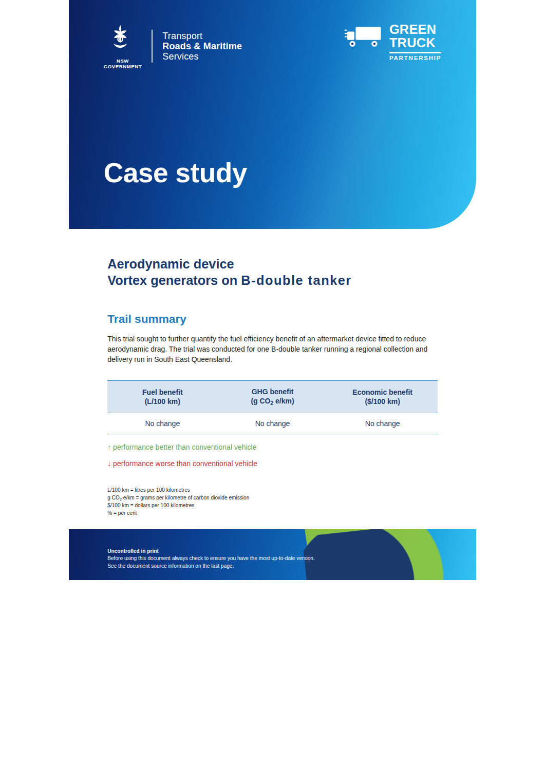NSW
GOVERNMENT
Transport
Roads & Maritime
Services
GREEN TRUCK PARTNERSHIP
Case study
Aerodynamic device
Vortex generators on B-double tanker
Trail summary
This trial sought to further quantify the fuel efficiency benefit of an aftermarket device fitted to reduce aerodynamic drag. The trial was conducted for one B-double tanker running a regional collection and delivery run in South East Queensland.
| Fuel benefit (L/100 km) | GHG benefit (g CO 2 e/km) | Economic benefit ($/100 km) |
| --- | --- | --- |
| No change | No change | No change |
↑ performance better than conventional vehicle
↓ performance worse than conventional vehicle
L/100 km = litres per 100 kilometres
g CO2 e/km = grams per kilometre of carbon dioxide emission
$/100 km = dollars per 100 kilometres
% = per cent
The Green Truck Partnership is designed to be a forum for the objective evaluation of the merits of clean vehicle technologies and fuels used by heavy vehicle operators. This report discusses the fourth trial of vortex generating aerodynamic devices. The device was fitted to a B-double tanker in 2016 and monitored for 7 months and over 30,000km (baseline + trial).
Uncontrolled in print
Before using this document always check to ensure you have the most up-to-date version.
See the document source information on the last page.